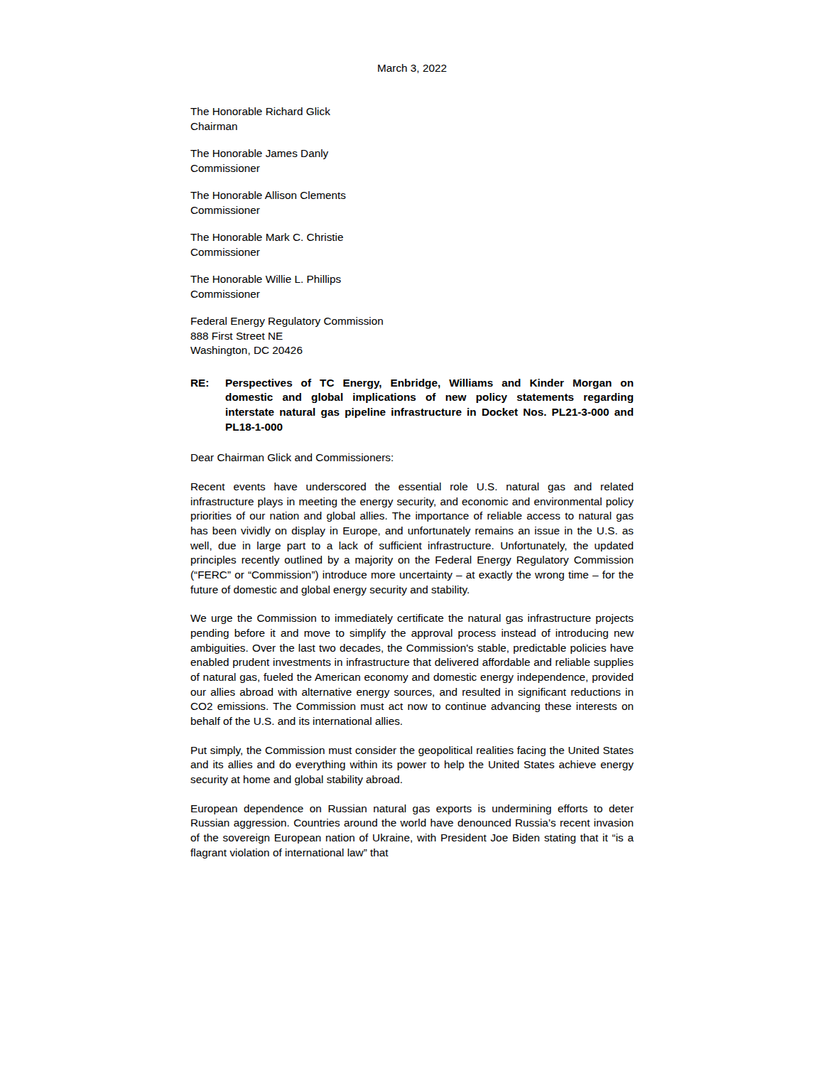March 3, 2022
The Honorable Richard Glick
Chairman
The Honorable James Danly
Commissioner
The Honorable Allison Clements
Commissioner
The Honorable Mark C. Christie
Commissioner
The Honorable Willie L. Phillips
Commissioner
Federal Energy Regulatory Commission
888 First Street NE
Washington, DC 20426
RE:
Perspectives of TC Energy, Enbridge, Williams and Kinder Morgan on domestic and global implications of new policy statements regarding interstate natural gas pipeline infrastructure in Docket Nos. PL21-3-000 and PL18-1-000
Dear Chairman Glick and Commissioners:
Recent events have underscored the essential role U.S. natural gas and related infrastructure plays in meeting the energy security, and economic and environmental policy priorities of our nation and global allies. The importance of reliable access to natural gas has been vividly on display in Europe, and unfortunately remains an issue in the U.S. as well, due in large part to a lack of sufficient infrastructure. Unfortunately, the updated principles recently outlined by a majority on the Federal Energy Regulatory Commission (“FERC” or “Commission”) introduce more uncertainty – at exactly the wrong time – for the future of domestic and global energy security and stability.
We urge the Commission to immediately certificate the natural gas infrastructure projects pending before it and move to simplify the approval process instead of introducing new ambiguities. Over the last two decades, the Commission's stable, predictable policies have enabled prudent investments in infrastructure that delivered affordable and reliable supplies of natural gas, fueled the American economy and domestic energy independence, provided our allies abroad with alternative energy sources, and resulted in significant reductions in CO2 emissions. The Commission must act now to continue advancing these interests on behalf of the U.S. and its international allies.
Put simply, the Commission must consider the geopolitical realities facing the United States and its allies and do everything within its power to help the United States achieve energy security at home and global stability abroad.
European dependence on Russian natural gas exports is undermining efforts to deter Russian aggression. Countries around the world have denounced Russia’s recent invasion of the sovereign European nation of Ukraine, with President Joe Biden stating that it “is a flagrant violation of international law” that